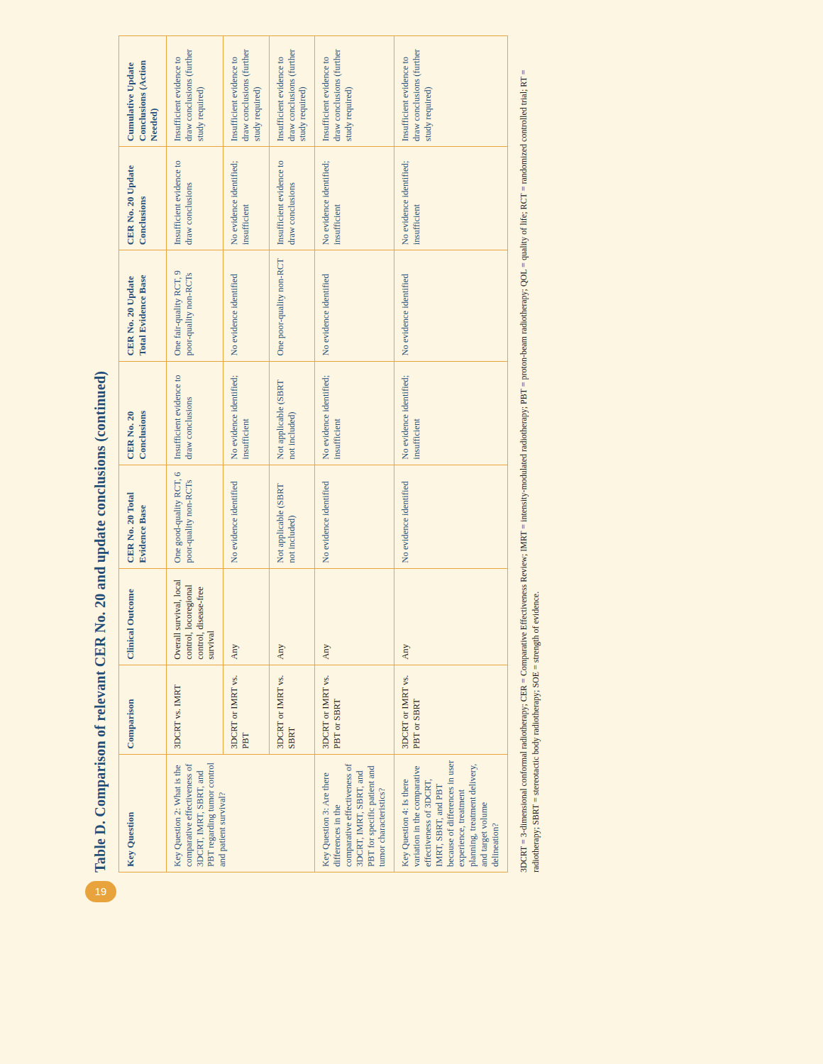Table D. Comparison of relevant CER No. 20 and update conclusions (continued)
| Key Question | Comparison | Clinical Outcome | CER No. 20 Total Evidence Base | CER No. 20 Conclusions | CER No. 20 Update Total Evidence Base | CER No. 20 Update Conclusions | Cumulative Update Conclusions (Action Needed) |
| --- | --- | --- | --- | --- | --- | --- | --- |
| Key Question 2: What is the comparative effectiveness of 3DCRT, IMRT, SBRT, and PBT regarding tumor control and patient survival? | 3DCRT vs. IMRT | Overall survival, local control, locoregional control, disease-free survival | One good-quality RCT, 6 poor-quality non-RCTs | Insufficient evidence to draw conclusions | One fair-quality RCT, 9 poor-quality non-RCTs | Insufficient evidence to draw conclusions | Insufficient evidence to draw conclusions (further study required) |
| 3DCRT or IMRT vs. PBT | Any | No evidence identified | No evidence identified; insufficient | No evidence identified | No evidence identified; insufficient | Insufficient evidence to draw conclusions (further study required) |
| 3DCRT or IMRT vs. SBRT | Any | Not applicable (SBRT not included) | Not applicable (SBRT not included) | One poor-quality non-RCT | Insufficient evidence to draw conclusions | Insufficient evidence to draw conclusions (further study required) |
| Key Question 3: Are there differences in the comparative effectiveness of 3DCRT, IMRT, SBRT, and PBT for specific patient and tumor characteristics? | 3DCRT or IMRT vs. PBT or SBRT | Any | No evidence identified | No evidence identified; insufficient | No evidence identified | No evidence identified; insufficient | Insufficient evidence to draw conclusions (further study required) |
| Key Question 4: Is there variation in the comparative effectiveness of 3DCRT, IMRT, SBRT, and PBT because of differences in user experience, treatment planning, treatment delivery, and target volume delineation? | 3DCRT or IMRT vs. PBT or SBRT | Any | No evidence identified | No evidence identified; insufficient | No evidence identified | No evidence identified; insufficient | Insufficient evidence to draw conclusions (further study required) |
3DCRT = 3-dimensional conformal radiotherapy; CER = Comparative Effectiveness Review; IMRT = intensity-modulated radiotherapy; PBT = proton-beam radiotherapy; QOL = quality of life; RCT = randomized controlled trial; RT = radiotherapy; SBRT = stereotactic body radiotherapy; SOE = strength of evidence.
19